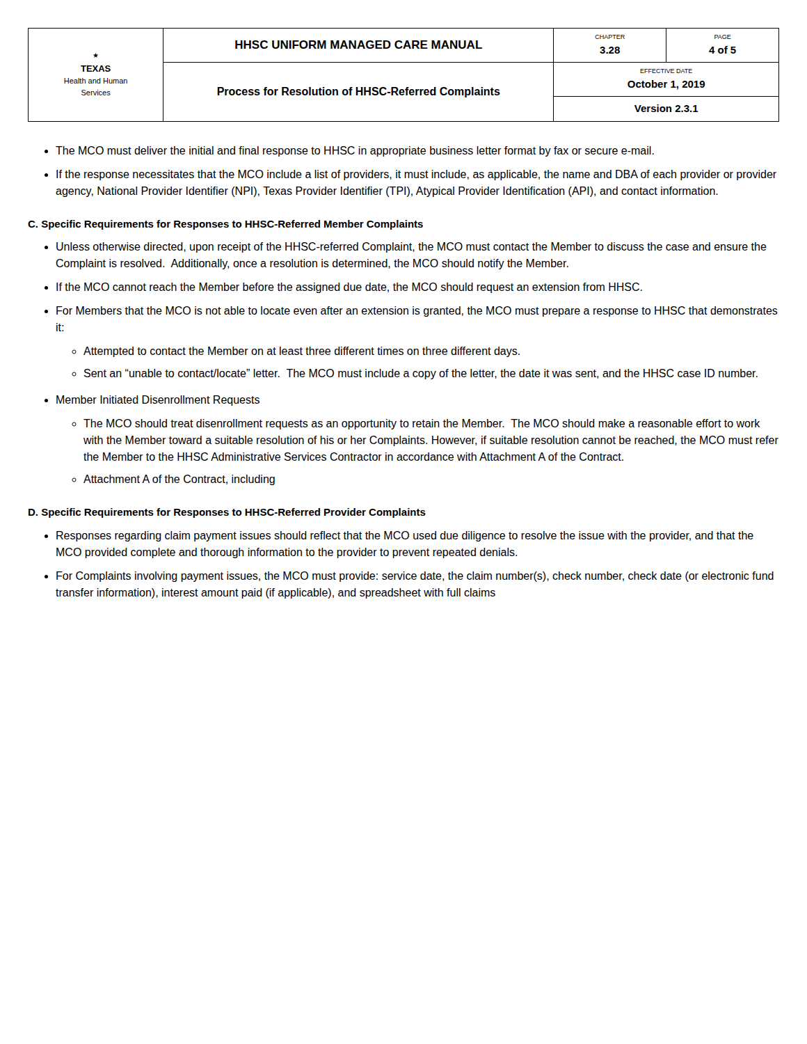| ★ TEXAS Health and Human Services | HHSC UNIFORM MANAGED CARE MANUAL | Chapter 3.28 | Page 4 of 5 |
| Process for Resolution of HHSC-Referred Complaints | Effective Date October 1, 2019 |
| Version 2.3.1 |
The MCO must deliver the initial and final response to HHSC in appropriate business letter format by fax or secure e-mail.
If the response necessitates that the MCO include a list of providers, it must include, as applicable, the name and DBA of each provider or provider agency, National Provider Identifier (NPI), Texas Provider Identifier (TPI), Atypical Provider Identification (API), and contact information.
C. Specific Requirements for Responses to HHSC-Referred Member Complaints
Unless otherwise directed, upon receipt of the HHSC-referred Complaint, the MCO must contact the Member to discuss the case and ensure the Complaint is resolved. Additionally, once a resolution is determined, the MCO should notify the Member.
If the MCO cannot reach the Member before the assigned due date, the MCO should request an extension from HHSC.
For Members that the MCO is not able to locate even after an extension is granted, the MCO must prepare a response to HHSC that demonstrates it:
Attempted to contact the Member on at least three different times on three different days.
Sent an “unable to contact/locate” letter. The MCO must include a copy of the letter, the date it was sent, and the HHSC case ID number.
Member Initiated Disenrollment Requests
The MCO should treat disenrollment requests as an opportunity to retain the Member. The MCO should make a reasonable effort to work with the Member toward a suitable resolution of his or her Complaints. However, if suitable resolution cannot be reached, the MCO must refer the Member to the HHSC Administrative Services Contractor in accordance with Attachment A of the Contract.
Attachment A of the Contract, including
D. Specific Requirements for Responses to HHSC-Referred Provider Complaints
Responses regarding claim payment issues should reflect that the MCO used due diligence to resolve the issue with the provider, and that the MCO provided complete and thorough information to the provider to prevent repeated denials.
For Complaints involving payment issues, the MCO must provide: service date, the claim number(s), check number, check date (or electronic fund transfer information), interest amount paid (if applicable), and spreadsheet with full claims